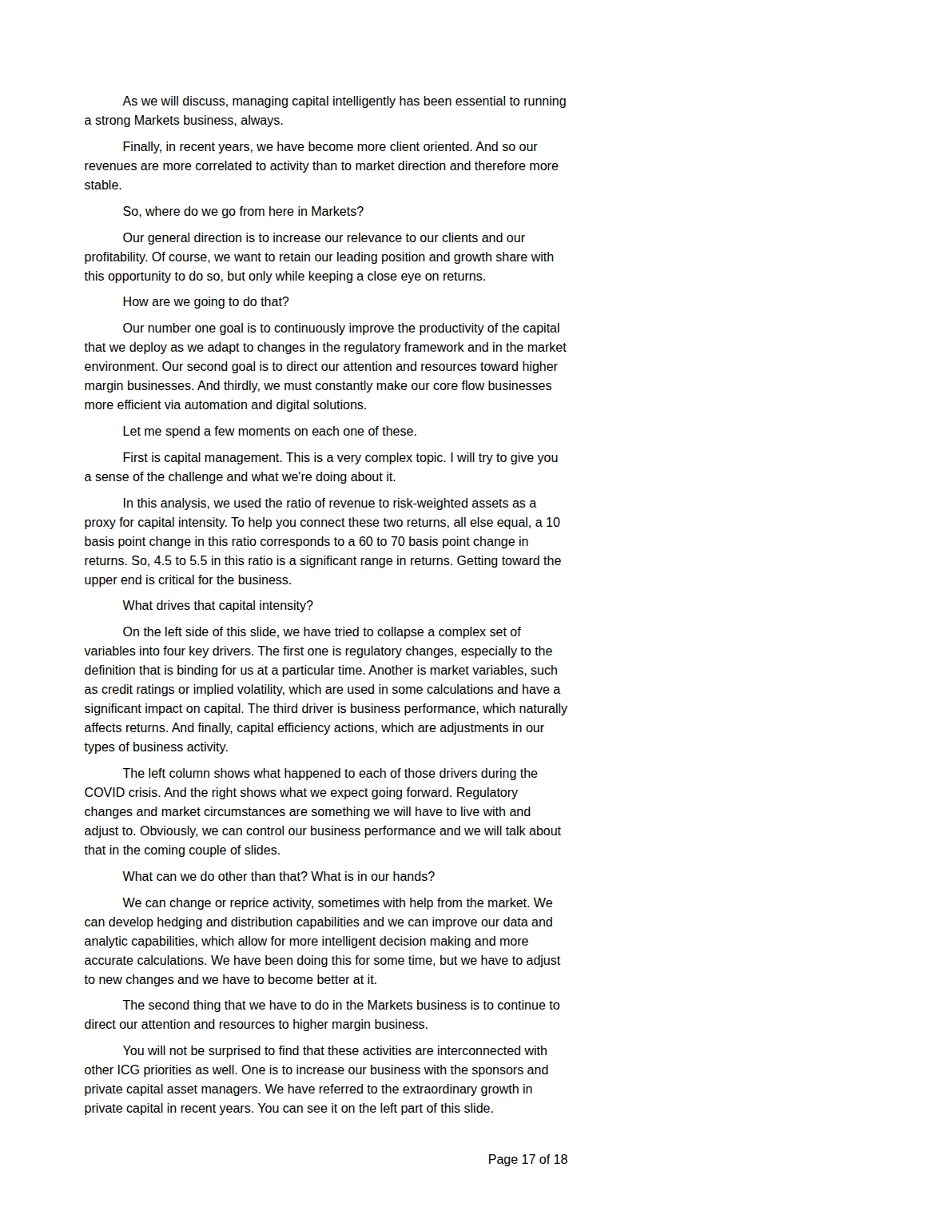As we will discuss, managing capital intelligently has been essential to running a strong Markets business, always.
Finally, in recent years, we have become more client oriented. And so our revenues are more correlated to activity than to market direction and therefore more stable.
So, where do we go from here in Markets?
Our general direction is to increase our relevance to our clients and our profitability. Of course, we want to retain our leading position and growth share with this opportunity to do so, but only while keeping a close eye on returns.
How are we going to do that?
Our number one goal is to continuously improve the productivity of the capital that we deploy as we adapt to changes in the regulatory framework and in the market environment. Our second goal is to direct our attention and resources toward higher margin businesses. And thirdly, we must constantly make our core flow businesses more efficient via automation and digital solutions.
Let me spend a few moments on each one of these.
First is capital management. This is a very complex topic. I will try to give you a sense of the challenge and what we're doing about it.
In this analysis, we used the ratio of revenue to risk-weighted assets as a proxy for capital intensity. To help you connect these two returns, all else equal, a 10 basis point change in this ratio corresponds to a 60 to 70 basis point change in returns. So, 4.5 to 5.5 in this ratio is a significant range in returns. Getting toward the upper end is critical for the business.
What drives that capital intensity?
On the left side of this slide, we have tried to collapse a complex set of variables into four key drivers. The first one is regulatory changes, especially to the definition that is binding for us at a particular time. Another is market variables, such as credit ratings or implied volatility, which are used in some calculations and have a significant impact on capital. The third driver is business performance, which naturally affects returns. And finally, capital efficiency actions, which are adjustments in our types of business activity.
The left column shows what happened to each of those drivers during the COVID crisis. And the right shows what we expect going forward. Regulatory changes and market circumstances are something we will have to live with and adjust to. Obviously, we can control our business performance and we will talk about that in the coming couple of slides.
What can we do other than that? What is in our hands?
We can change or reprice activity, sometimes with help from the market. We can develop hedging and distribution capabilities and we can improve our data and analytic capabilities, which allow for more intelligent decision making and more accurate calculations. We have been doing this for some time, but we have to adjust to new changes and we have to become better at it.
The second thing that we have to do in the Markets business is to continue to direct our attention and resources to higher margin business.
You will not be surprised to find that these activities are interconnected with other ICG priorities as well. One is to increase our business with the sponsors and private capital asset managers. We have referred to the extraordinary growth in private capital in recent years. You can see it on the left part of this slide.
Page 17 of 18